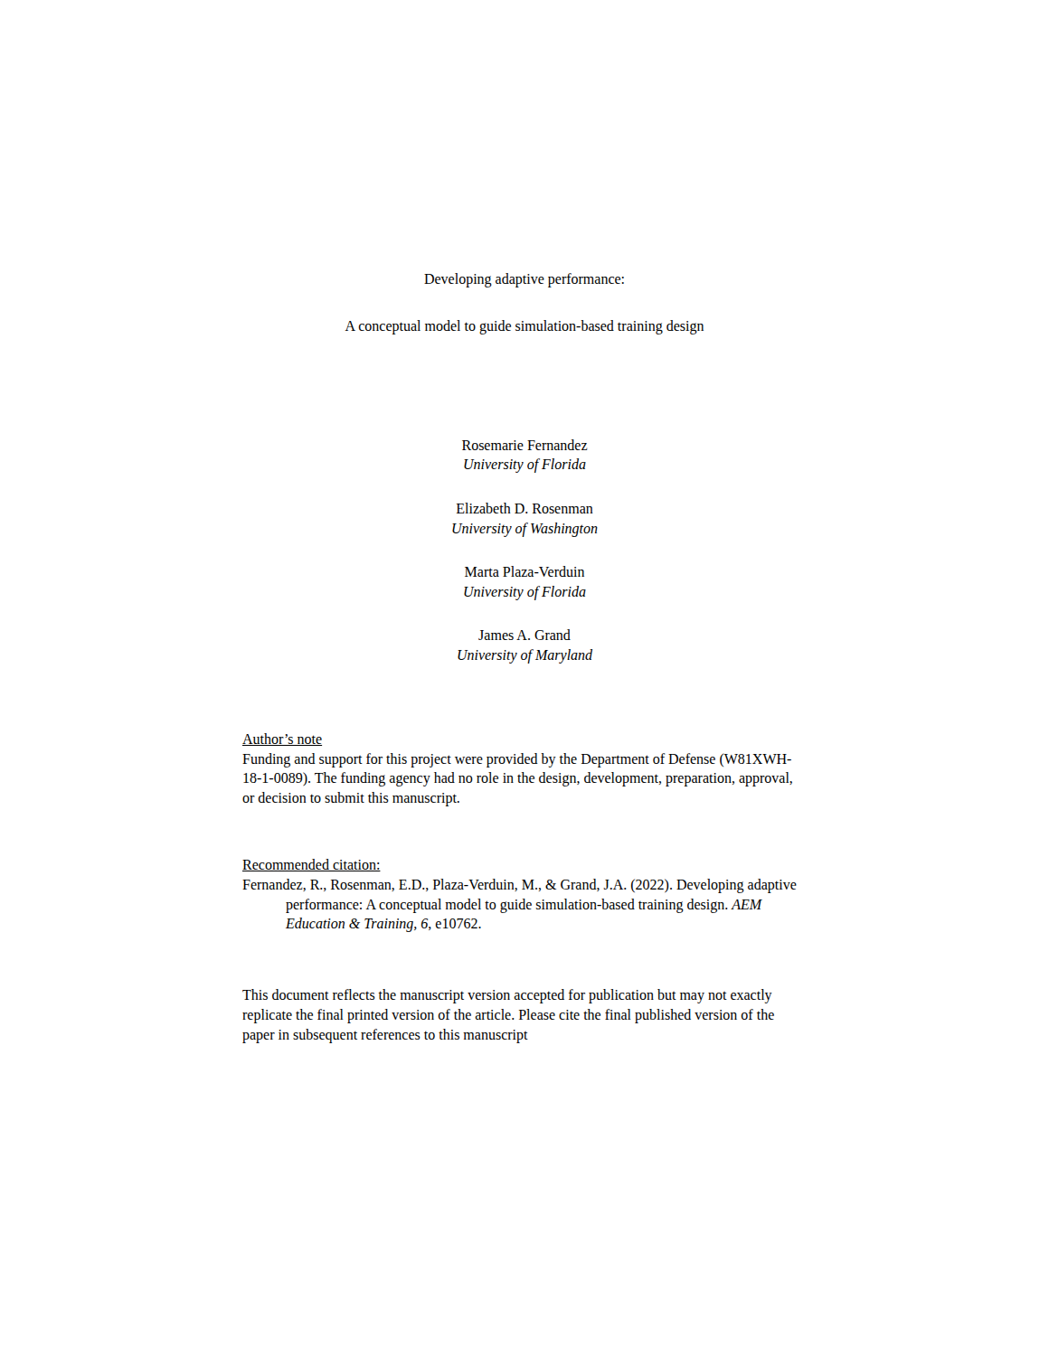Developing adaptive performance:
A conceptual model to guide simulation-based training design
Rosemarie Fernandez
University of Florida
Elizabeth D. Rosenman
University of Washington
Marta Plaza-Verduin
University of Florida
James A. Grand
University of Maryland
Author’s note
Funding and support for this project were provided by the Department of Defense (W81XWH-18-1-0089). The funding agency had no role in the design, development, preparation, approval, or decision to submit this manuscript.
Recommended citation:
Fernandez, R., Rosenman, E.D., Plaza-Verduin, M., & Grand, J.A. (2022). Developing adaptive performance: A conceptual model to guide simulation-based training design. AEM Education & Training, 6, e10762.
This document reflects the manuscript version accepted for publication but may not exactly replicate the final printed version of the article. Please cite the final published version of the paper in subsequent references to this manuscript